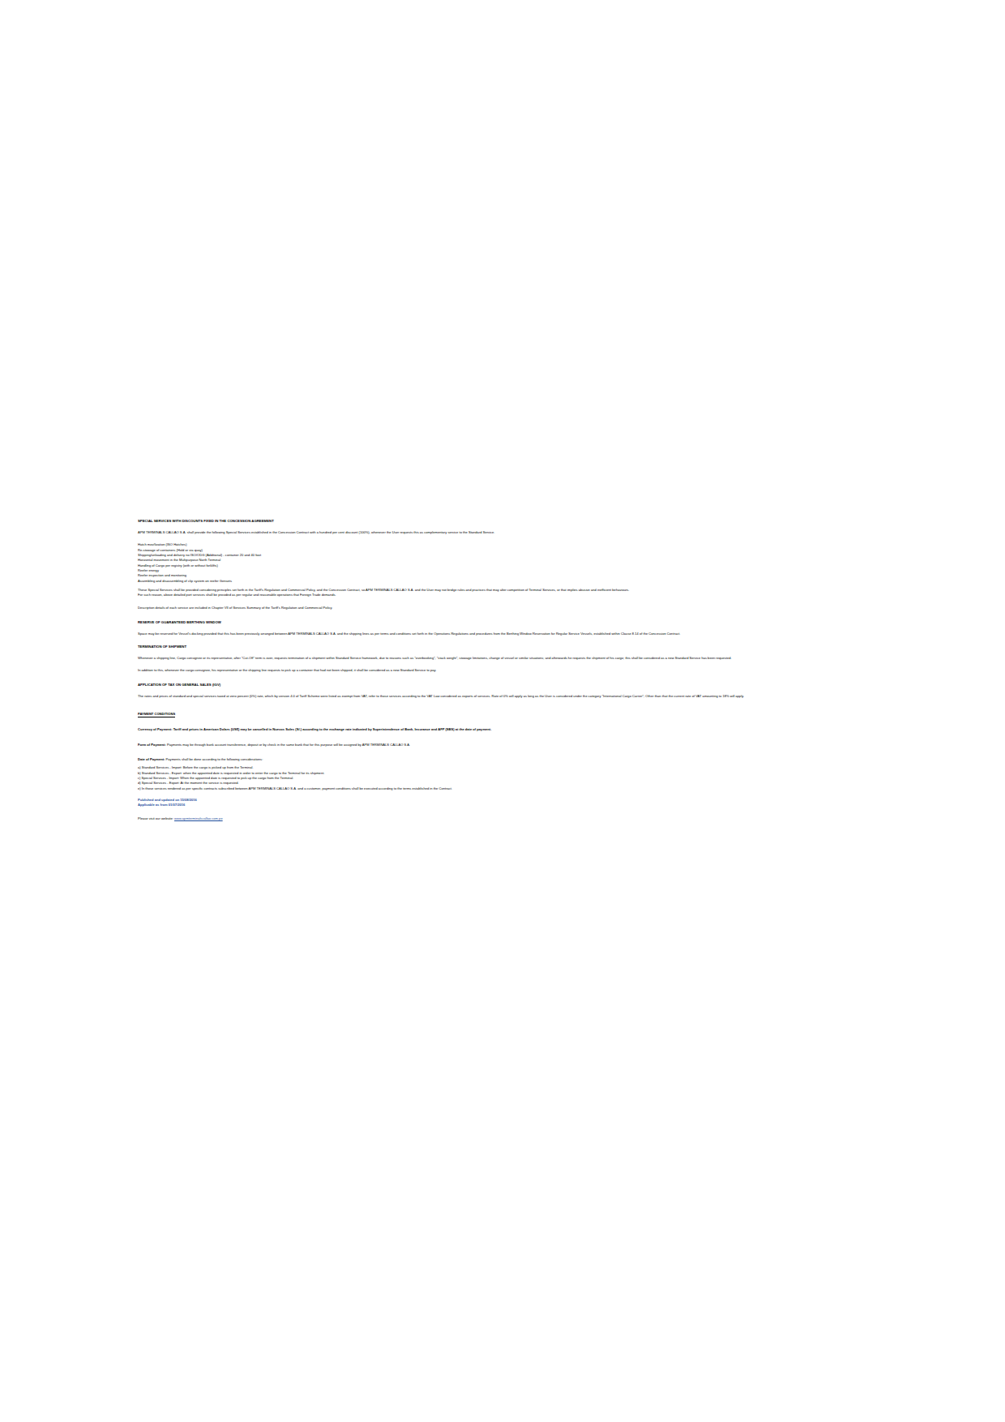SPECIAL SERVICES WITH DISCOUNTS FIXED IN THE CONCESSION AGREEMENT
APM TERMINALS CALLAO S.A. shall provide the following Special Services established in the Concession Contract with a hundred per cent discount (100%), whenever the User requests this as complementary service to the Standard Service.
Hatch mov/lization (ISO Hatches)
Re-stowage of containers (Hold or via quay)
Shipping/unloading and delivery no ISO/ODG (Additional) - container 20 and 40 foot
Horizontal movement in the Multipurpose North Terminal
Handling of Cargo per registry (with or without forklifts)
Reefer energy
Reefer inspection and monitoring
Assembling and disassembling of clip system on reefer Gensets
These Special Services shall be provided considering principles set forth in the Tariff's Regulation and Commercial Policy, and the Concession Contract, so APM TERMINALS CALLAO S.A. and the User may not bridge rules and practices that may alter competition of Terminal Services, or that implies abusive and inefficient behaviours.
For such reason, above detailed port services shall be provided as per regular and reasonable operations that Foreign Trade demands.
Description details of each service are included in Chapter VII of Services Summary of the Tariff's Regulation and Commercial Policy.
RESERVE OF GUARANTEED BERTHING WINDOW
Space may be reserved for Vessel's docking provided that this has been previously arranged between APM TERMINALS CALLAO S.A. and the shipping lines as per terms and conditions set forth in the Operations Regulations and procedures from the Berthing Window Reservation for Regular Service Vessels, established within Clause 8.14 of the Concession Contract.
TERMINATION OF SHIPMENT
Whenever a shipping line, Cargo consignee or its representative, after "Cut-Off" term is over, requests termination of a shipment within Standard Service framework, due to reasons such as "overbooking", "stack weight", stowage limitations, change of vessel or similar situations; and afterwards he requests the shipment of his cargo; this shall be considered as a new Standard Service has been requested.
In addition to this, whenever the cargo consignee, his representative or the shipping line requests to pick up a container that had not been shipped, it shall be considered as a new Standard Service to pay.
APPLICATION OF TAX ON GENERAL SALES (IGV)
The rates and prices of standard and special services taxed at zero percent (0%) rate, which by version 4.0 of Tariff Scheme were listed as exempt from VAT, refer to those services according to the VAT Law considered as exports of services. Rate of 0% will apply as long as the User is considered under the category "International Cargo Carrier"; Other than that the current rate of VAT amounting to 18% will apply.
PAYMENT CONDITIONS
Currency of Payment: Tariff and prices in American Dolars (US$) may be cancelled in Nuevos Soles (S/.) according to the exchange rate indicated by Superintendence of Bank, Insurance and AFP (SBS) at the date of payment.
Form of Payment: Payments may be through bank account transference, deposit or by check in the same bank that for this purpose will be assigned by APM TERMINALS CALLAO S.A.
Date of Payment: Payments shall be done according to the following considerations:
a) Standard Services - Import: Before the cargo is picked up from the Terminal.
b) Standard Services - Export: when the appointed date is requested in order to enter the cargo to the Terminal for its shipment.
c) Special Services - Import: When the appointed date is requested to pick up the cargo from the Terminal.
d) Special Services - Export: At the moment the service is requested.
e) In those services rendered as per specific contracts subscribed between APM TERMINALS CALLAO S.A. and a customer, payment conditions shall be executed according to the terms established in the Contract.
Published and updated on 15/08/2016
Applicable as from 01/07/2016
Please visit our website: www.apmterminalscallao.com.pe